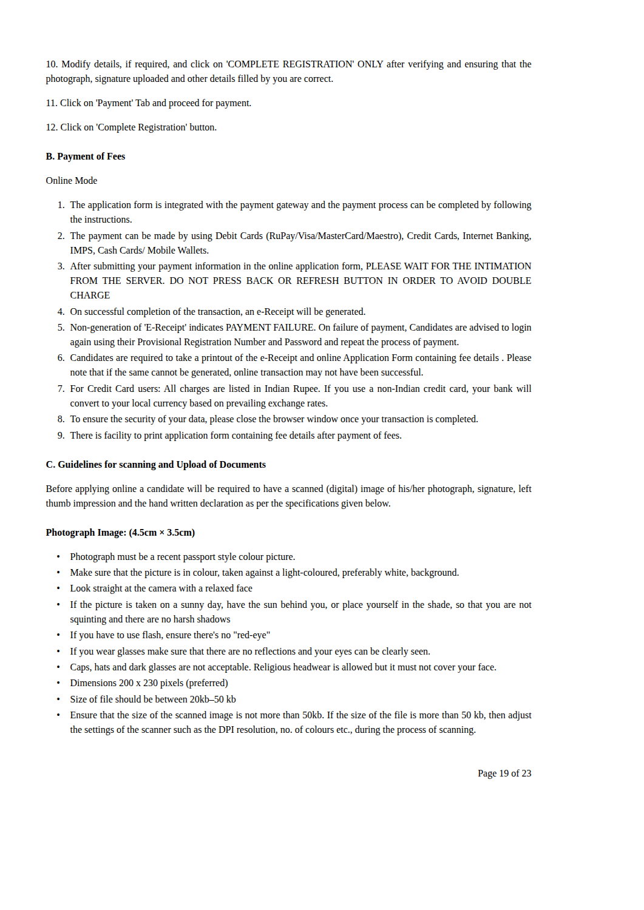10. Modify details, if required, and click on 'COMPLETE REGISTRATION' ONLY after verifying and ensuring that the photograph, signature uploaded and other details filled by you are correct.
11. Click on 'Payment' Tab and proceed for payment.
12. Click on 'Complete Registration' button.
B. Payment of Fees
Online Mode
The application form is integrated with the payment gateway and the payment process can be completed by following the instructions.
The payment can be made by using Debit Cards (RuPay/Visa/MasterCard/Maestro), Credit Cards, Internet Banking, IMPS, Cash Cards/ Mobile Wallets.
After submitting your payment information in the online application form, PLEASE WAIT FOR THE INTIMATION FROM THE SERVER. DO NOT PRESS BACK OR REFRESH BUTTON IN ORDER TO AVOID DOUBLE CHARGE
On successful completion of the transaction, an e-Receipt will be generated.
Non-generation of 'E-Receipt' indicates PAYMENT FAILURE. On failure of payment, Candidates are advised to login again using their Provisional Registration Number and Password and repeat the process of payment.
Candidates are required to take a printout of the e-Receipt and online Application Form containing fee details . Please note that if the same cannot be generated, online transaction may not have been successful.
For Credit Card users: All charges are listed in Indian Rupee. If you use a non-Indian credit card, your bank will convert to your local currency based on prevailing exchange rates.
To ensure the security of your data, please close the browser window once your transaction is completed.
There is facility to print application form containing fee details after payment of fees.
C. Guidelines for scanning and Upload of Documents
Before applying online a candidate will be required to have a scanned (digital) image of his/her photograph, signature, left thumb impression and the hand written declaration as per the specifications given below.
Photograph Image: (4.5cm × 3.5cm)
Photograph must be a recent passport style colour picture.
Make sure that the picture is in colour, taken against a light-coloured, preferably white, background.
Look straight at the camera with a relaxed face
If the picture is taken on a sunny day, have the sun behind you, or place yourself in the shade, so that you are not squinting and there are no harsh shadows
If you have to use flash, ensure there's no "red-eye"
If you wear glasses make sure that there are no reflections and your eyes can be clearly seen.
Caps, hats and dark glasses are not acceptable. Religious headwear is allowed but it must not cover your face.
Dimensions 200 x 230 pixels (preferred)
Size of file should be between 20kb–50 kb
Ensure that the size of the scanned image is not more than 50kb. If the size of the file is more than 50 kb, then adjust the settings of the scanner such as the DPI resolution, no. of colours etc., during the process of scanning.
Page 19 of 23